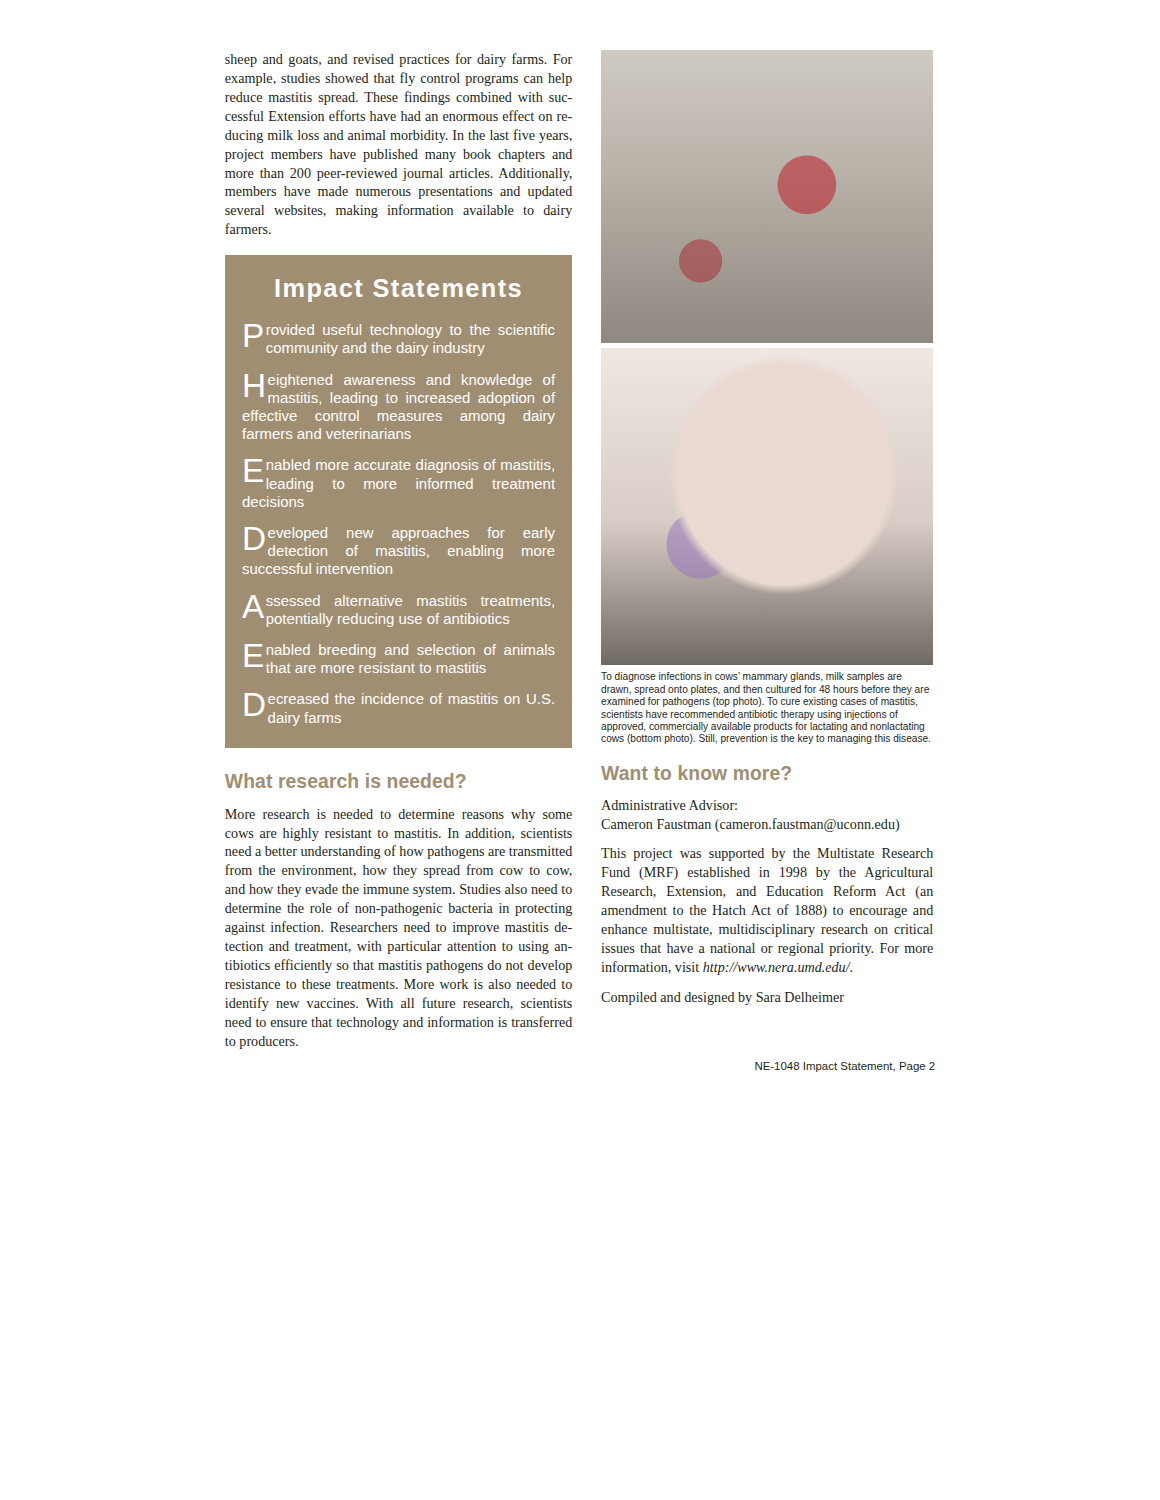sheep and goats, and revised practices for dairy farms. For example, studies showed that fly control programs can help reduce mastitis spread. These findings combined with successful Extension efforts have had an enormous effect on reducing milk loss and animal morbidity. In the last five years, project members have published many book chapters and more than 200 peer-reviewed journal articles. Additionally, members have made numerous presentations and updated several websites, making information available to dairy farmers.
Impact Statements
Provided useful technology to the scientific community and the dairy industry
Heightened awareness and knowledge of mastitis, leading to increased adoption of effective control measures among dairy farmers and veterinarians
Enabled more accurate diagnosis of mastitis, leading to more informed treatment decisions
Developed new approaches for early detection of mastitis, enabling more successful intervention
Assessed alternative mastitis treatments, potentially reducing use of antibiotics
Enabled breeding and selection of animals that are more resistant to mastitis
Decreased the incidence of mastitis on U.S. dairy farms
What research is needed?
More research is needed to determine reasons why some cows are highly resistant to mastitis. In addition, scientists need a better understanding of how pathogens are transmitted from the environment, how they spread from cow to cow, and how they evade the immune system. Studies also need to determine the role of non-pathogenic bacteria in protecting against infection. Researchers need to improve mastitis detection and treatment, with particular attention to using antibiotics efficiently so that mastitis pathogens do not develop resistance to these treatments. More work is also needed to identify new vaccines. With all future research, scientists need to ensure that technology and information is transferred to producers.
To diagnose infections in cows’ mammary glands, milk samples are drawn, spread onto plates, and then cultured for 48 hours before they are examined for pathogens (top photo). To cure existing cases of mastitis, scientists have recommended antibiotic therapy using injections of approved, commercially available products for lactating and nonlactating cows (bottom photo). Still, prevention is the key to managing this disease.
Want to know more?
Administrative Advisor:
Cameron Faustman (cameron.faustman@uconn.edu)
This project was supported by the Multistate Research Fund (MRF) established in 1998 by the Agricultural Research, Extension, and Education Reform Act (an amendment to the Hatch Act of 1888) to encourage and enhance multistate, multidisciplinary research on critical issues that have a national or regional priority. For more information, visit http://www.nera.umd.edu/.
Compiled and designed by Sara Delheimer
NE-1048 Impact Statement, Page 2